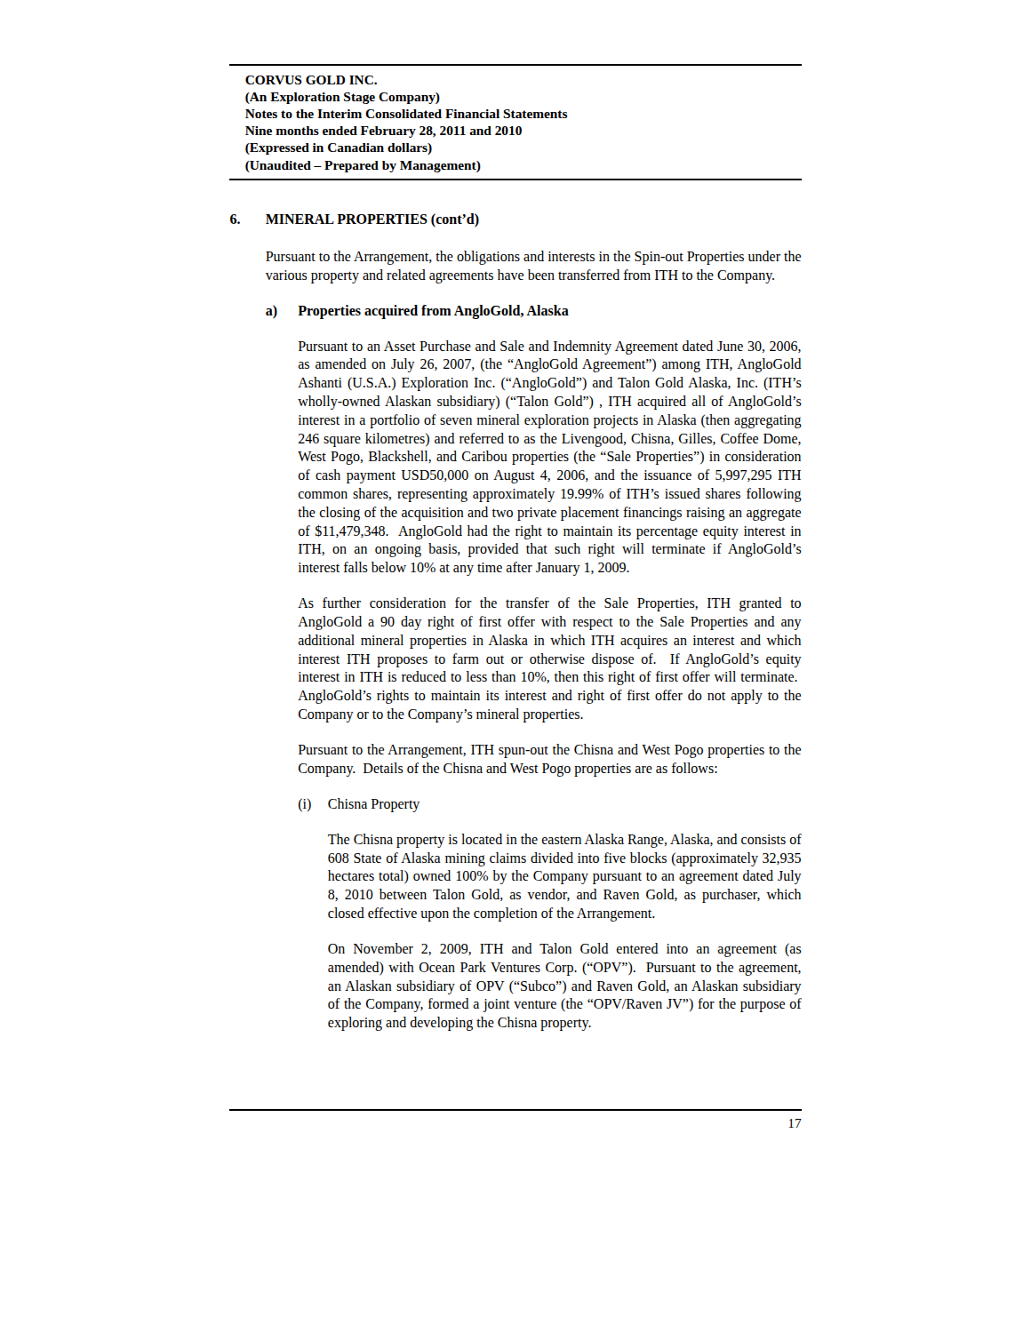CORVUS GOLD INC.
(An Exploration Stage Company)
Notes to the Interim Consolidated Financial Statements
Nine months ended February 28, 2011 and 2010
(Expressed in Canadian dollars)
(Unaudited – Prepared by Management)
6. MINERAL PROPERTIES (cont’d)
Pursuant to the Arrangement, the obligations and interests in the Spin-out Properties under the various property and related agreements have been transferred from ITH to the Company.
a) Properties acquired from AngloGold, Alaska
Pursuant to an Asset Purchase and Sale and Indemnity Agreement dated June 30, 2006, as amended on July 26, 2007, (the “AngloGold Agreement”) among ITH, AngloGold Ashanti (U.S.A.) Exploration Inc. (“AngloGold”) and Talon Gold Alaska, Inc. (ITH’s wholly-owned Alaskan subsidiary) (“Talon Gold”) , ITH acquired all of AngloGold’s interest in a portfolio of seven mineral exploration projects in Alaska (then aggregating 246 square kilometres) and referred to as the Livengood, Chisna, Gilles, Coffee Dome, West Pogo, Blackshell, and Caribou properties (the “Sale Properties”) in consideration of cash payment USD50,000 on August 4, 2006, and the issuance of 5,997,295 ITH common shares, representing approximately 19.99% of ITH’s issued shares following the closing of the acquisition and two private placement financings raising an aggregate of $11,479,348. AngloGold had the right to maintain its percentage equity interest in ITH, on an ongoing basis, provided that such right will terminate if AngloGold’s interest falls below 10% at any time after January 1, 2009.
As further consideration for the transfer of the Sale Properties, ITH granted to AngloGold a 90 day right of first offer with respect to the Sale Properties and any additional mineral properties in Alaska in which ITH acquires an interest and which interest ITH proposes to farm out or otherwise dispose of. If AngloGold’s equity interest in ITH is reduced to less than 10%, then this right of first offer will terminate. AngloGold’s rights to maintain its interest and right of first offer do not apply to the Company or to the Company’s mineral properties.
Pursuant to the Arrangement, ITH spun-out the Chisna and West Pogo properties to the Company. Details of the Chisna and West Pogo properties are as follows:
(i) Chisna Property
The Chisna property is located in the eastern Alaska Range, Alaska, and consists of 608 State of Alaska mining claims divided into five blocks (approximately 32,935 hectares total) owned 100% by the Company pursuant to an agreement dated July 8, 2010 between Talon Gold, as vendor, and Raven Gold, as purchaser, which closed effective upon the completion of the Arrangement.
On November 2, 2009, ITH and Talon Gold entered into an agreement (as amended) with Ocean Park Ventures Corp. (“OPV”). Pursuant to the agreement, an Alaskan subsidiary of OPV (“Subco”) and Raven Gold, an Alaskan subsidiary of the Company, formed a joint venture (the “OPV/Raven JV”) for the purpose of exploring and developing the Chisna property.
17